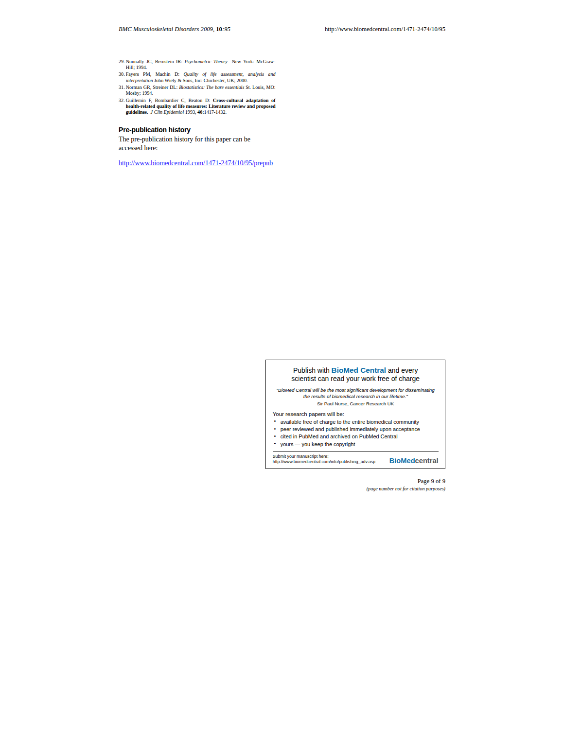BMC Musculoskeletal Disorders 2009, 10:95
http://www.biomedcentral.com/1471-2474/10/95
29. Nunnally JC, Bernstein IR: Psychometric Theory New York: McGraw-Hill; 1994.
30. Fayers PM, Machin D: Quality of life assessment, analysis and interpretation John Wiely & Sons, Inc: Chichester, UK; 2000.
31. Norman GR, Streiner DL: Biostatistics: The bare essentials St. Louis, MO: Mosby; 1994.
32. Guillemin F, Bombardier C, Beaton D: Cross-cultural adaptation of health-related quality of life measures: Literature review and proposed guidelines. J Clin Epidemiol 1993, 46: 1417-1432.
Pre-publication history
The pre-publication history for this paper can be accessed here:
http://www.biomedcentral.com/1471-2474/10/95/prepub
Publish with BioMed Central and every
scientist can read your work free of charge
"BioMed Central will be the most significant development for disseminating the results of biomedical research in our lifetime."
Sir Paul Nurse, Cancer Research UK
Your research papers will be:
available free of charge to the entire biomedical community
peer reviewed and published immediately upon acceptance
cited in PubMed and archived on PubMed Central
yours — you keep the copyright
Submit your manuscript here:
http://www.biomedcentral.com/info/publishing_adv.asp
BioMedcentral
Page 9 of 9
(page number not for citation purposes)